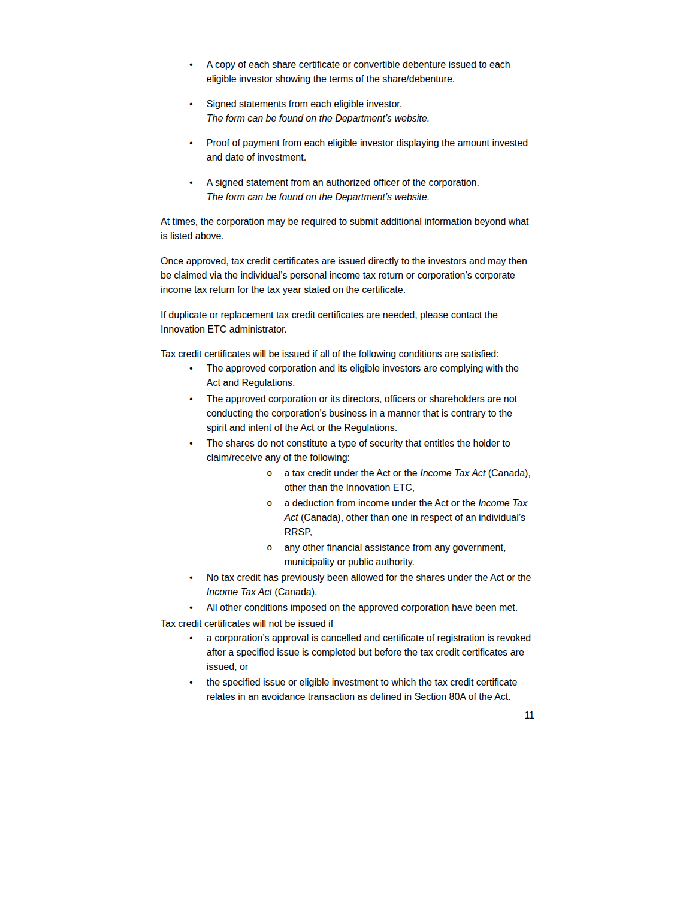A copy of each share certificate or convertible debenture issued to each eligible investor showing the terms of the share/debenture.
Signed statements from each eligible investor.
The form can be found on the Department’s website.
Proof of payment from each eligible investor displaying the amount invested and date of investment.
A signed statement from an authorized officer of the corporation.
The form can be found on the Department’s website.
At times, the corporation may be required to submit additional information beyond what is listed above.
Once approved, tax credit certificates are issued directly to the investors and may then be claimed via the individual’s personal income tax return or corporation’s corporate income tax return for the tax year stated on the certificate.
If duplicate or replacement tax credit certificates are needed, please contact the Innovation ETC administrator.
Tax credit certificates will be issued if all of the following conditions are satisfied:
The approved corporation and its eligible investors are complying with the Act and Regulations.
The approved corporation or its directors, officers or shareholders are not conducting the corporation’s business in a manner that is contrary to the spirit and intent of the Act or the Regulations.
The shares do not constitute a type of security that entitles the holder to claim/receive any of the following:
a tax credit under the Act or the Income Tax Act (Canada), other than the Innovation ETC,
a deduction from income under the Act or the Income Tax Act (Canada), other than one in respect of an individual’s RRSP,
any other financial assistance from any government, municipality or public authority.
No tax credit has previously been allowed for the shares under the Act or the Income Tax Act (Canada).
All other conditions imposed on the approved corporation have been met.
Tax credit certificates will not be issued if
a corporation’s approval is cancelled and certificate of registration is revoked after a specified issue is completed but before the tax credit certificates are issued, or
the specified issue or eligible investment to which the tax credit certificate relates in an avoidance transaction as defined in Section 80A of the Act.
11